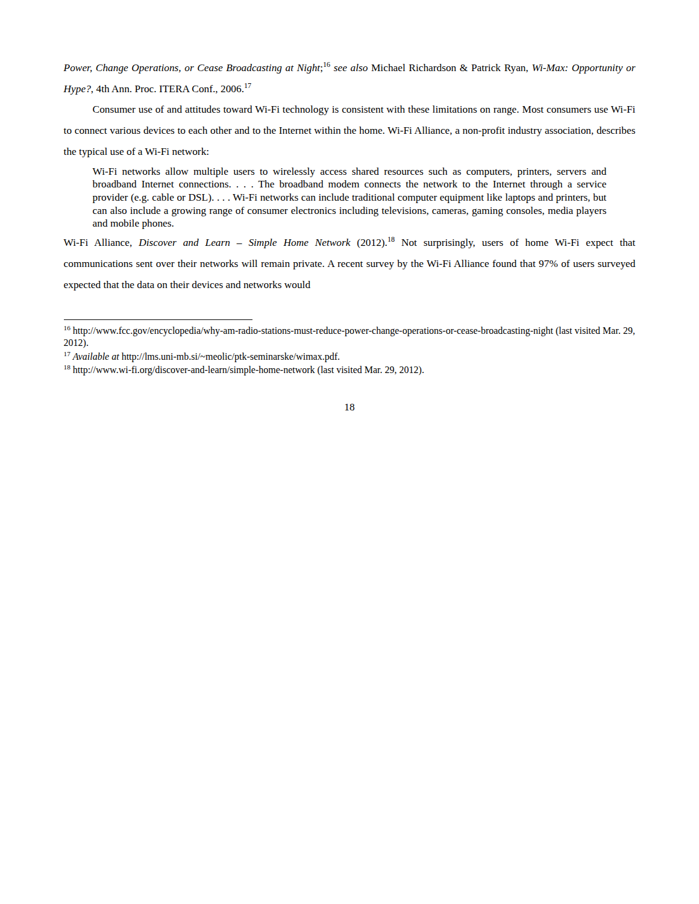Power, Change Operations, or Cease Broadcasting at Night;16 see also Michael Richardson & Patrick Ryan, Wi-Max: Opportunity or Hype?, 4th Ann. Proc. ITERA Conf., 2006.17
Consumer use of and attitudes toward Wi-Fi technology is consistent with these limitations on range. Most consumers use Wi-Fi to connect various devices to each other and to the Internet within the home. Wi-Fi Alliance, a non-profit industry association, describes the typical use of a Wi-Fi network:
Wi-Fi networks allow multiple users to wirelessly access shared resources such as computers, printers, servers and broadband Internet connections. . . . The broadband modem connects the network to the Internet through a service provider (e.g. cable or DSL). . . . Wi-Fi networks can include traditional computer equipment like laptops and printers, but can also include a growing range of consumer electronics including televisions, cameras, gaming consoles, media players and mobile phones.
Wi-Fi Alliance, Discover and Learn – Simple Home Network (2012).18 Not surprisingly, users of home Wi-Fi expect that communications sent over their networks will remain private. A recent survey by the Wi-Fi Alliance found that 97% of users surveyed expected that the data on their devices and networks would
16 http://www.fcc.gov/encyclopedia/why-am-radio-stations-must-reduce-power-change-operations-or-cease-broadcasting-night (last visited Mar. 29, 2012).
17 Available at http://lms.uni-mb.si/~meolic/ptk-seminarske/wimax.pdf.
18 http://www.wi-fi.org/discover-and-learn/simple-home-network (last visited Mar. 29, 2012).
18